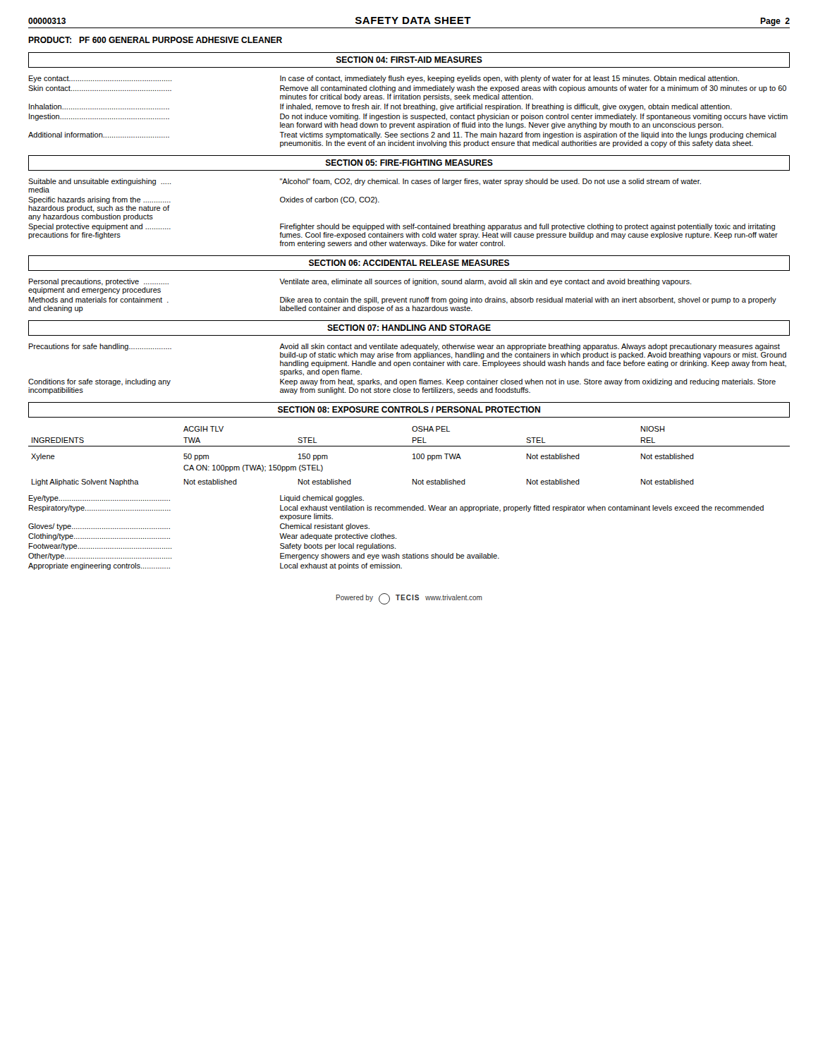00000313
SAFETY DATA SHEET
Page 2
PRODUCT: PF 600 GENERAL PURPOSE ADHESIVE CLEANER
SECTION 04: FIRST-AID MEASURES
| Eye contact ................................................ | In case of contact, immediately flush eyes, keeping eyelids open, with plenty of water for at least 15 minutes. Obtain medical attention. |
| Skin contact ............................................... | Remove all contaminated clothing and immediately wash the exposed areas with copious amounts of water for a minimum of 30 minutes or up to 60 minutes for critical body areas. If irritation persists, seek medical attention. |
| Inhalation .................................................. | If inhaled, remove to fresh air. If not breathing, give artificial respiration. If breathing is difficult, give oxygen, obtain medical attention. |
| Ingestion ................................................... | Do not induce vomiting. If ingestion is suspected, contact physician or poison control center immediately. If spontaneous vomiting occurs have victim lean forward with head down to prevent aspiration of fluid into the lungs. Never give anything by mouth to an unconscious person. |
| Additional information ............................... | Treat victims symptomatically. See sections 2 and 11. The main hazard from ingestion is aspiration of the liquid into the lungs producing chemical pneumonitis. In the event of an incident involving this product ensure that medical authorities are provided a copy of this safety data sheet. |
SECTION 05: FIRE-FIGHTING MEASURES
| Suitable and unsuitable extinguishing ..... media | "Alcohol" foam, CO2, dry chemical. In cases of larger fires, water spray should be used. Do not use a solid stream of water. |
| Specific hazards arising from the ............. hazardous product, such as the nature of any hazardous combustion products | Oxides of carbon (CO, CO2). |
| Special protective equipment and ............ precautions for fire-fighters | Firefighter should be equipped with self-contained breathing apparatus and full protective clothing to protect against potentially toxic and irritating fumes. Cool fire-exposed containers with cold water spray. Heat will cause pressure buildup and may cause explosive rupture. Keep run-off water from entering sewers and other waterways. Dike for water control. |
SECTION 06: ACCIDENTAL RELEASE MEASURES
| Personal precautions, protective ............ equipment and emergency procedures | Ventilate area, eliminate all sources of ignition, sound alarm, avoid all skin and eye contact and avoid breathing vapours. |
| Methods and materials for containment . and cleaning up | Dike area to contain the spill, prevent runoff from going into drains, absorb residual material with an inert absorbent, shovel or pump to a properly labelled container and dispose of as a hazardous waste. |
SECTION 07: HANDLING AND STORAGE
| Precautions for safe handling .................... | Avoid all skin contact and ventilate adequately, otherwise wear an appropriate breathing apparatus. Always adopt precautionary measures against build-up of static which may arise from appliances, handling and the containers in which product is packed. Avoid breathing vapours or mist. Ground handling equipment. Handle and open container with care. Employees should wash hands and face before eating or drinking. Keep away from heat, sparks, and open flame. |
| Conditions for safe storage, including any incompatibilities | Keep away from heat, sparks, and open flames. Keep container closed when not in use. Store away from oxidizing and reducing materials. Store away from sunlight. Do not store close to fertilizers, seeds and foodstuffs. |
SECTION 08: EXPOSURE CONTROLS / PERSONAL PROTECTION
| | ACGIH TLV | OSHA PEL | NIOSH |
| --- | --- | --- | --- |
| INGREDIENTS | TWA | STEL | PEL | STEL | REL |
| Xylene | 50 ppm | 150 ppm | 100 ppm TWA | Not established | Not established |
| | CA ON: 100ppm (TWA); 150ppm (STEL) | | | |
| Light Aliphatic Solvent Naphtha | Not established | Not established | Not established | Not established | Not established |
| Eye/type .................................................... | Liquid chemical goggles. |
| Respiratory/type ........................................ | Local exhaust ventilation is recommended. Wear an appropriate, properly fitted respirator when contaminant levels exceed the recommended exposure limits. |
| Gloves/ type .............................................. | Chemical resistant gloves. |
| Clothing/type ............................................. | Wear adequate protective clothes. |
| Footwear/type ............................................ | Safety boots per local regulations. |
| Other/type .................................................. | Emergency showers and eye wash stations should be available. |
| Appropriate engineering controls .............. | Local exhaust at points of emission. |
Powered by TECIS www.trivalent.com